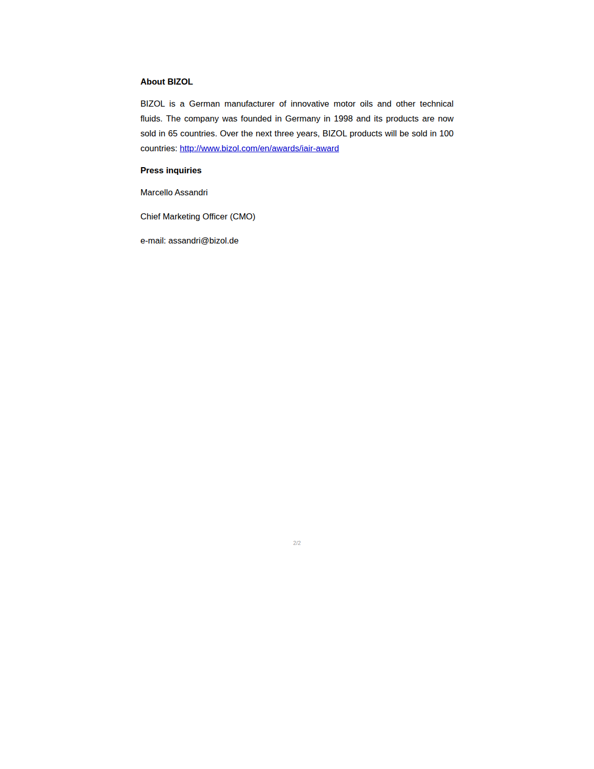About BIZOL
BIZOL is a German manufacturer of innovative motor oils and other technical fluids. The company was founded in Germany in 1998 and its products are now sold in 65 countries. Over the next three years, BIZOL products will be sold in 100 countries: http://www.bizol.com/en/awards/iair-award
Press inquiries
Marcello Assandri
Chief Marketing Officer (CMO)
e-mail: assandri@bizol.de
2/2